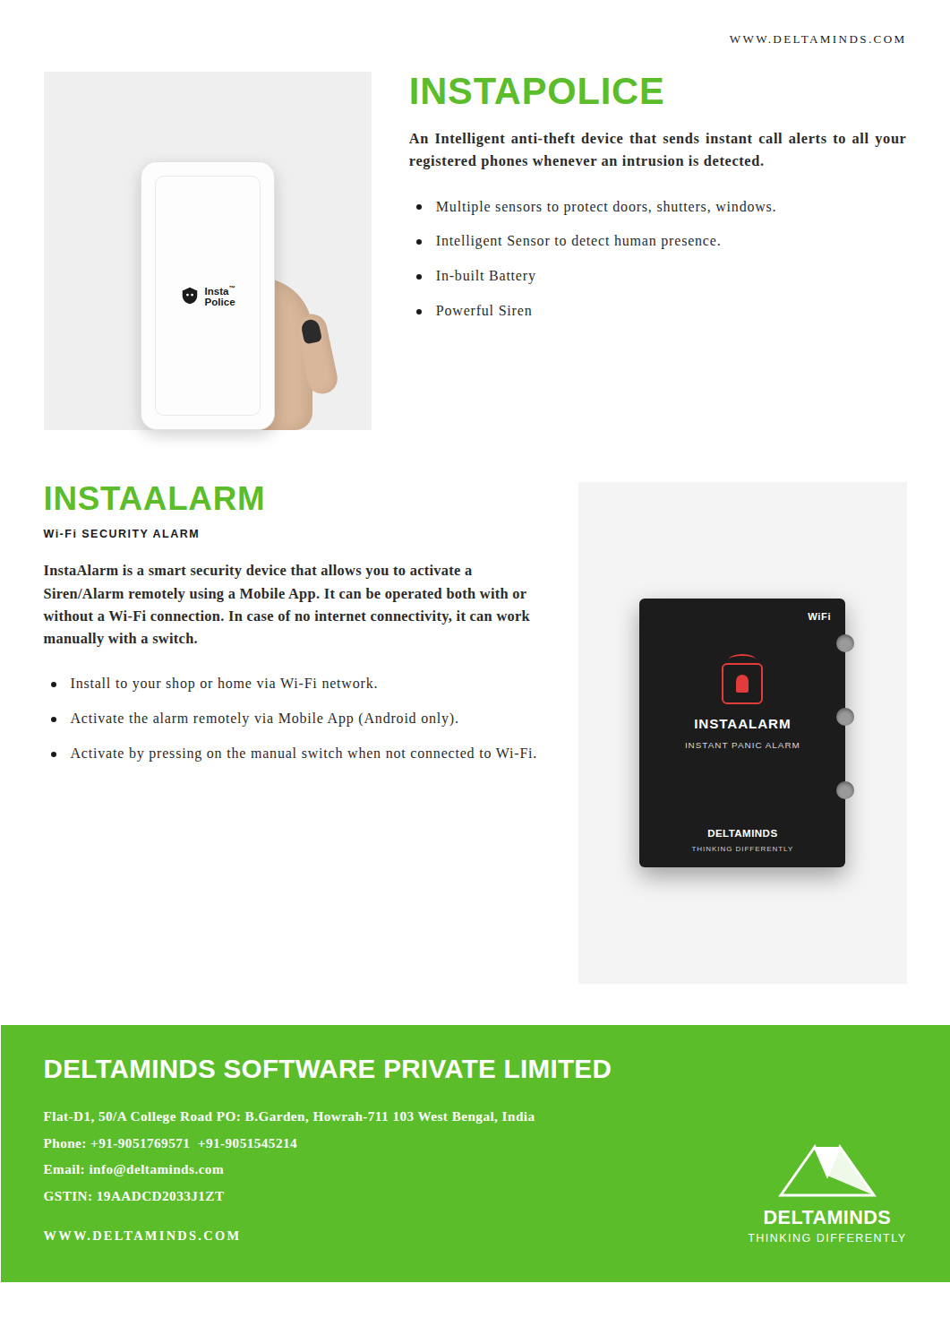WWW.DELTAMINDS.COM
Insta™
Police
INSTAPOLICE
An Intelligent anti-theft device that sends instant call alerts to all your registered phones whenever an intrusion is detected.
Multiple sensors to protect doors, shutters, windows.
Intelligent Sensor to detect human presence.
In-built Battery
Powerful Siren
INSTAALARM
Wi-Fi SECURITY ALARM
InstaAlarm is a smart security device that allows you to activate a Siren/Alarm remotely using a Mobile App. It can be operated both with or without a Wi-Fi connection. In case of no internet connectivity, it can work manually with a switch.
Install to your shop or home via Wi-Fi network.
Activate the alarm remotely via Mobile App (Android only).
Activate by pressing on the manual switch when not connected to Wi-Fi.
WiFi
INSTAALARM
INSTANT PANIC ALARM
DELTAMINDS
THINKING DIFFERENTLY
DELTAMINDS SOFTWARE PRIVATE LIMITED
Flat-D1, 50/A College Road PO: B.Garden, Howrah-711 103 West Bengal, India
Phone: +91-9051769571 +91-9051545214
Email: info@deltaminds.com
GSTIN: 19AADCD2033J1ZT
WWW.DELTAMINDS.COM
DELTAMINDS
THINKING DIFFERENTLY